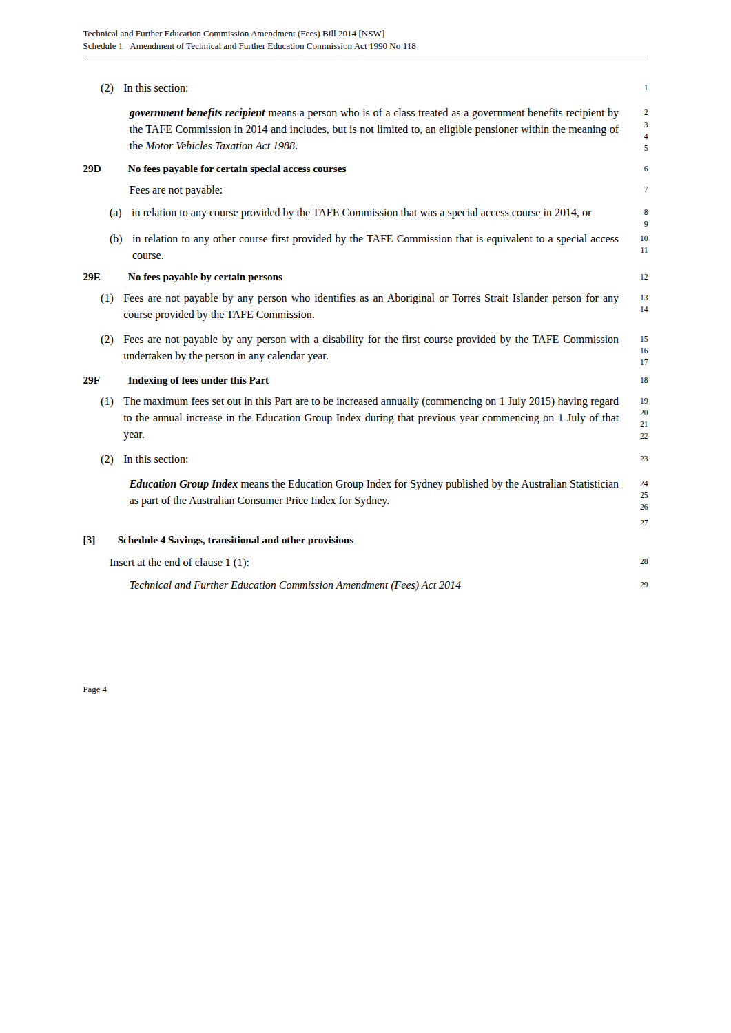Technical and Further Education Commission Amendment (Fees) Bill 2014 [NSW] Schedule 1 Amendment of Technical and Further Education Commission Act 1990 No 118
(2)
In this section:
1
government benefits recipient means a person who is of a class treated as a government benefits recipient by the TAFE Commission in 2014 and includes, but is not limited to, an eligible pensioner within the meaning of the Motor Vehicles Taxation Act 1988.
2
3
4
5
29D
No fees payable for certain special access courses
6
Fees are not payable:
7
(a)
in relation to any course provided by the TAFE Commission that was a special access course in 2014, or
8
9
(b)
in relation to any other course first provided by the TAFE Commission that is equivalent to a special access course.
10
11
29E
No fees payable by certain persons
12
(1)
Fees are not payable by any person who identifies as an Aboriginal or Torres Strait Islander person for any course provided by the TAFE Commission.
13
14
(2)
Fees are not payable by any person with a disability for the first course provided by the TAFE Commission undertaken by the person in any calendar year.
15
16
17
29F
Indexing of fees under this Part
18
(1)
The maximum fees set out in this Part are to be increased annually (commencing on 1 July 2015) having regard to the annual increase in the Education Group Index during that previous year commencing on 1 July of that year.
19
20
21
22
(2)
In this section:
23
Education Group Index means the Education Group Index for Sydney published by the Australian Statistician as part of the Australian Consumer Price Index for Sydney.
24
25
26
[3]
Schedule 4 Savings, transitional and other provisions
27
Insert at the end of clause 1 (1):
28
Technical and Further Education Commission Amendment (Fees) Act 2014
29
Page 4